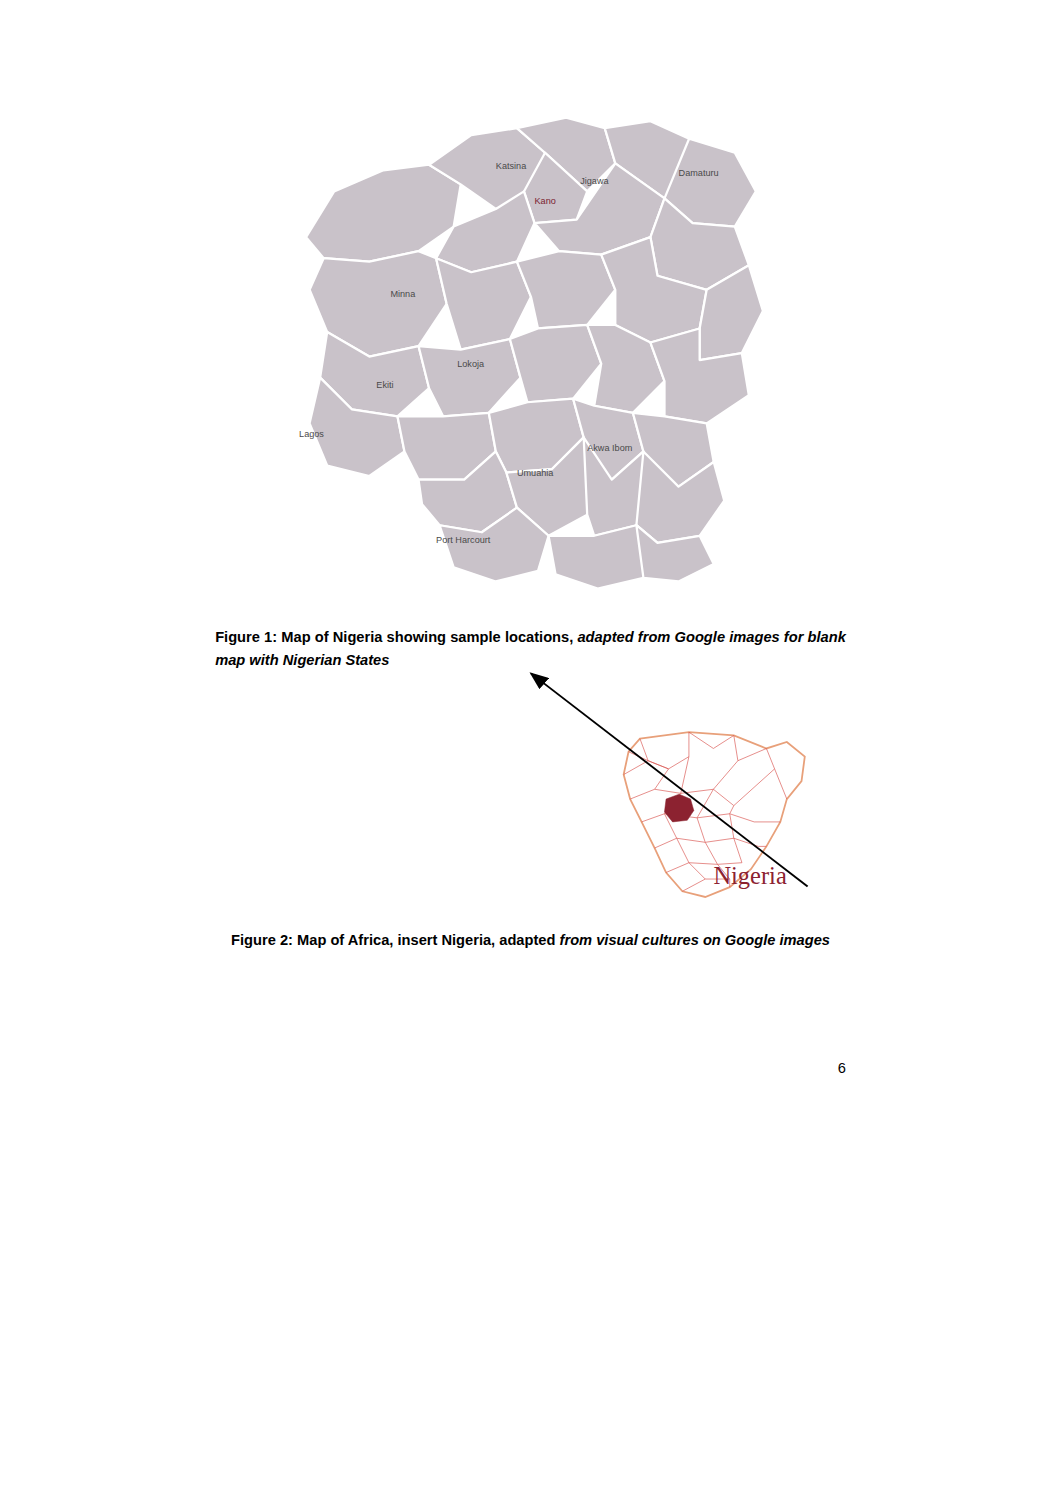Katsina Jigawa Damaturu Kano Minna Lokoja Ekiti Lagos Akwa Ibom Umuahia Port Harcourt
Figure 1: Map of Nigeria showing sample locations, adapted from Google images for blank map with Nigerian States
Nigeria
Figure 2: Map of Africa, insert Nigeria, adapted from visual cultures on Google images
6